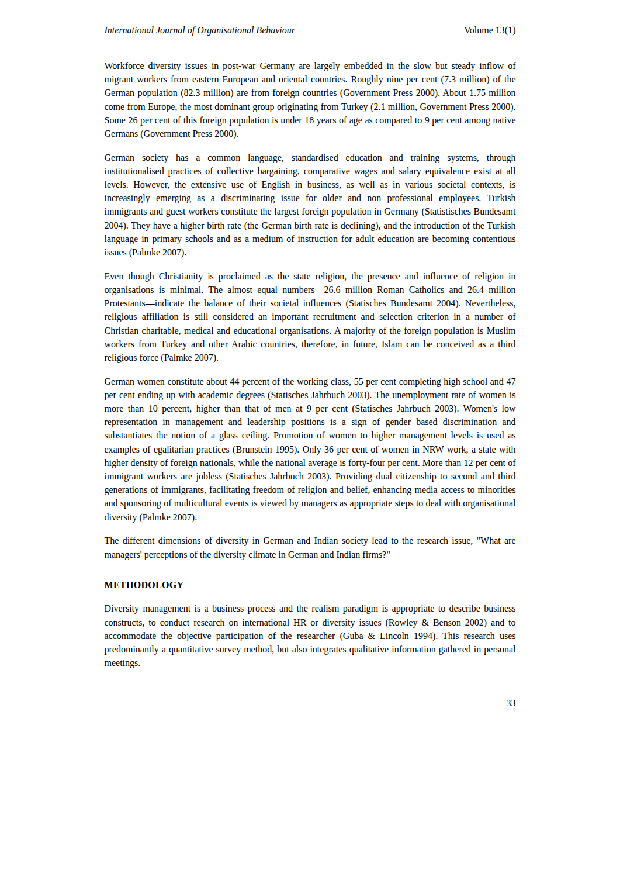International Journal of Organisational Behaviour Volume 13(1)
Workforce diversity issues in post-war Germany are largely embedded in the slow but steady inflow of migrant workers from eastern European and oriental countries. Roughly nine per cent (7.3 million) of the German population (82.3 million) are from foreign countries (Government Press 2000). About 1.75 million come from Europe, the most dominant group originating from Turkey (2.1 million, Government Press 2000). Some 26 per cent of this foreign population is under 18 years of age as compared to 9 per cent among native Germans (Government Press 2000).
German society has a common language, standardised education and training systems, through institutionalised practices of collective bargaining, comparative wages and salary equivalence exist at all levels. However, the extensive use of English in business, as well as in various societal contexts, is increasingly emerging as a discriminating issue for older and non professional employees. Turkish immigrants and guest workers constitute the largest foreign population in Germany (Statistisches Bundesamt 2004). They have a higher birth rate (the German birth rate is declining), and the introduction of the Turkish language in primary schools and as a medium of instruction for adult education are becoming contentious issues (Palmke 2007).
Even though Christianity is proclaimed as the state religion, the presence and influence of religion in organisations is minimal. The almost equal numbers—26.6 million Roman Catholics and 26.4 million Protestants—indicate the balance of their societal influences (Statisches Bundesamt 2004). Nevertheless, religious affiliation is still considered an important recruitment and selection criterion in a number of Christian charitable, medical and educational organisations. A majority of the foreign population is Muslim workers from Turkey and other Arabic countries, therefore, in future, Islam can be conceived as a third religious force (Palmke 2007).
German women constitute about 44 percent of the working class, 55 per cent completing high school and 47 per cent ending up with academic degrees (Statisches Jahrbuch 2003). The unemployment rate of women is more than 10 percent, higher than that of men at 9 per cent (Statisches Jahrbuch 2003). Women's low representation in management and leadership positions is a sign of gender based discrimination and substantiates the notion of a glass ceiling. Promotion of women to higher management levels is used as examples of egalitarian practices (Brunstein 1995). Only 36 per cent of women in NRW work, a state with higher density of foreign nationals, while the national average is forty-four per cent. More than 12 per cent of immigrant workers are jobless (Statisches Jahrbuch 2003). Providing dual citizenship to second and third generations of immigrants, facilitating freedom of religion and belief, enhancing media access to minorities and sponsoring of multicultural events is viewed by managers as appropriate steps to deal with organisational diversity (Palmke 2007).
The different dimensions of diversity in German and Indian society lead to the research issue, "What are managers' perceptions of the diversity climate in German and Indian firms?"
Methodology
Diversity management is a business process and the realism paradigm is appropriate to describe business constructs, to conduct research on international HR or diversity issues (Rowley & Benson 2002) and to accommodate the objective participation of the researcher (Guba & Lincoln 1994). This research uses predominantly a quantitative survey method, but also integrates qualitative information gathered in personal meetings.
33